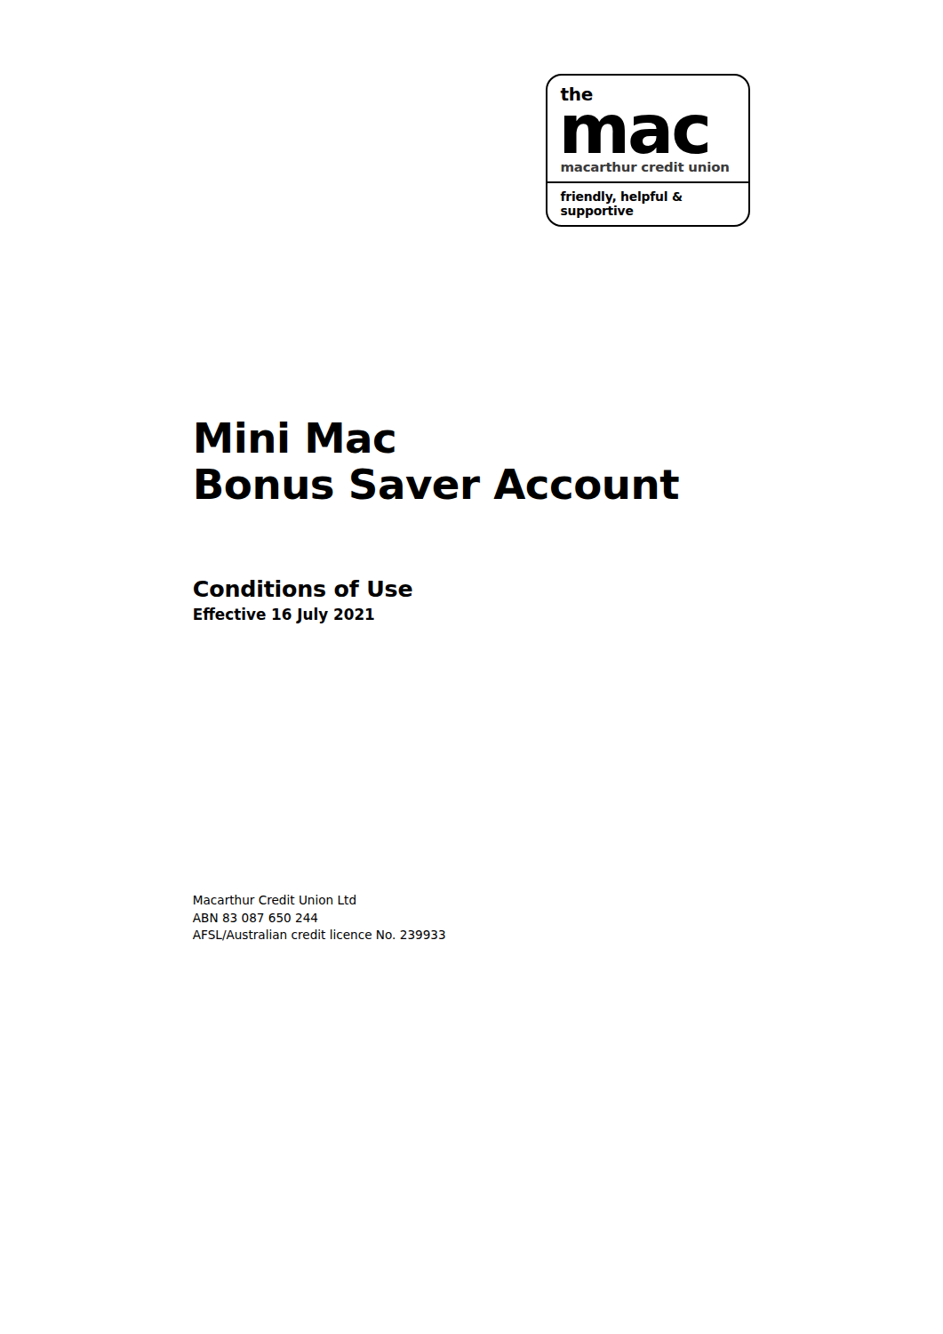the
mac
macarthur credit union
friendly, helpful & supportive
Mini Mac
Bonus Saver Account
Conditions of Use
Effective 16 July 2021
Macarthur Credit Union Ltd
ABN 83 087 650 244
AFSL/Australian credit licence No. 239933